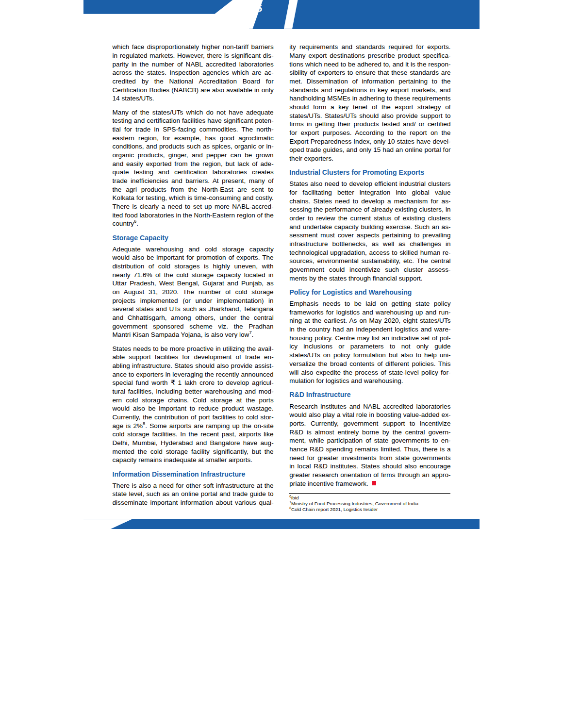5
which face disproportionately higher non-tariff barriers in regulated markets. However, there is significant disparity in the number of NABL accredited laboratories across the states. Inspection agencies which are accredited by the National Accreditation Board for Certification Bodies (NABCB) are also available in only 14 states/UTs.
Many of the states/UTs which do not have adequate testing and certification facilities have significant potential for trade in SPS-facing commodities. The north-eastern region, for example, has good agroclimatic conditions, and products such as spices, organic or inorganic products, ginger, and pepper can be grown and easily exported from the region, but lack of adequate testing and certification laboratories creates trade inefficiencies and barriers. At present, many of the agri products from the North-East are sent to Kolkata for testing, which is time-consuming and costly. There is clearly a need to set up more NABL-accredited food laboratories in the North-Eastern region of the country6.
Storage Capacity
Adequate warehousing and cold storage capacity would also be important for promotion of exports. The distribution of cold storages is highly uneven, with nearly 71.6% of the cold storage capacity located in Uttar Pradesh, West Bengal, Gujarat and Punjab, as on August 31, 2020. The number of cold storage projects implemented (or under implementation) in several states and UTs such as Jharkhand, Telangana and Chhattisgarh, among others, under the central government sponsored scheme viz. the Pradhan Mantri Kisan Sampada Yojana, is also very low7.
States needs to be more proactive in utilizing the available support facilities for development of trade enabling infrastructure. States should also provide assistance to exporters in leveraging the recently announced special fund worth ₹ 1 lakh crore to develop agricultural facilities, including better warehousing and modern cold storage chains. Cold storage at the ports would also be important to reduce product wastage. Currently, the contribution of port facilities to cold storage is 2%8. Some airports are ramping up the on-site cold storage facilities. In the recent past, airports like Delhi, Mumbai, Hyderabad and Bangalore have augmented the cold storage facility significantly, but the capacity remains inadequate at smaller airports.
Information Dissemination Infrastructure
There is also a need for other soft infrastructure at the state level, such as an online portal and trade guide to disseminate important information about various quality requirements and standards required for exports. Many export destinations prescribe product specifications which need to be adhered to, and it is the responsibility of exporters to ensure that these standards are met. Dissemination of information pertaining to the standards and regulations in key export markets, and handholding MSMEs in adhering to these requirements should form a key tenet of the export strategy of states/UTs. States/UTs should also provide support to firms in getting their products tested and/ or certified for export purposes. According to the report on the Export Preparedness Index, only 10 states have developed trade guides, and only 15 had an online portal for their exporters.
Industrial Clusters for Promoting Exports
States also need to develop efficient industrial clusters for facilitating better integration into global value chains. States need to develop a mechanism for assessing the performance of already existing clusters, in order to review the current status of existing clusters and undertake capacity building exercise. Such an assessment must cover aspects pertaining to prevailing infrastructure bottlenecks, as well as challenges in technological upgradation, access to skilled human resources, environmental sustainability, etc. The central government could incentivize such cluster assessments by the states through financial support.
Policy for Logistics and Warehousing
Emphasis needs to be laid on getting state policy frameworks for logistics and warehousing up and running at the earliest. As on May 2020, eight states/UTs in the country had an independent logistics and warehousing policy. Centre may list an indicative set of policy inclusions or parameters to not only guide states/UTs on policy formulation but also to help universalize the broad contents of different policies. This will also expedite the process of state-level policy formulation for logistics and warehousing.
R&D Infrastructure
Research institutes and NABL accredited laboratories would also play a vital role in boosting value-added exports. Currently, government support to incentivize R&D is almost entirely borne by the central government, while participation of state governments to enhance R&D spending remains limited. Thus, there is a need for greater investments from state governments in local R&D institutes. States should also encourage greater research orientation of firms through an appropriate incentive framework.
6ibid
7Ministry of Food Processing Industries, Government of India
8Cold Chain report 2021, Logistics Insider